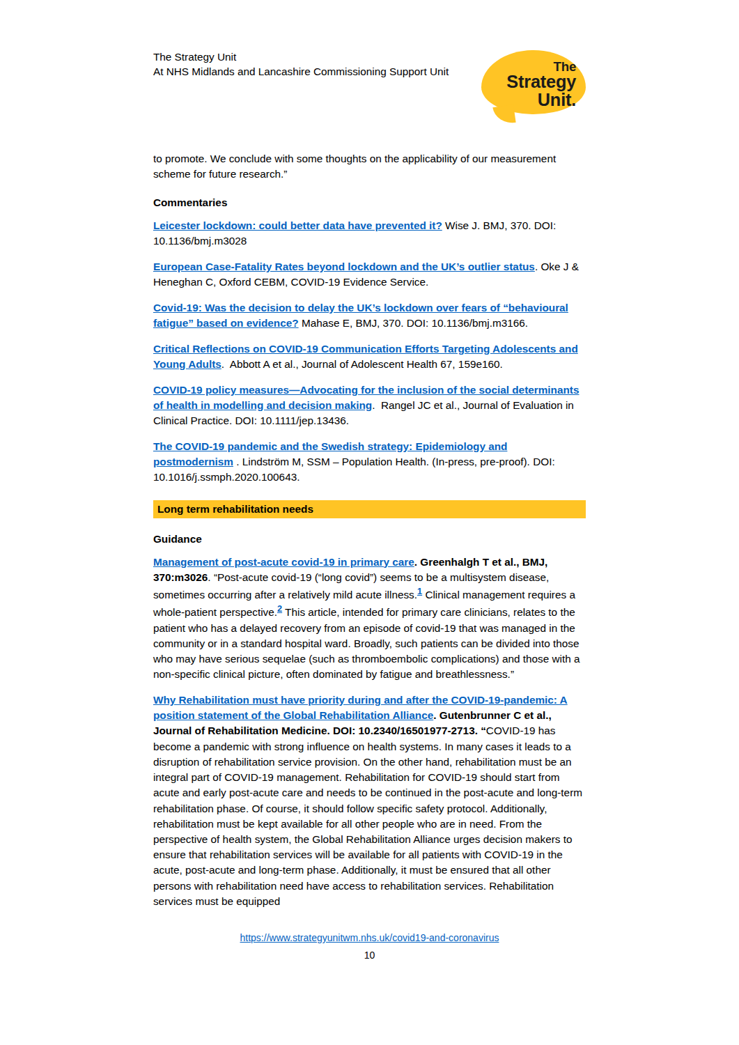The Strategy Unit
At NHS Midlands and Lancashire Commissioning Support Unit
The Strategy Unit
to promote. We conclude with some thoughts on the applicability of our measurement scheme for future research.”
Commentaries
Leicester lockdown: could better data have prevented it? Wise J. BMJ, 370. DOI: 10.1136/bmj.m3028
European Case-Fatality Rates beyond lockdown and the UK’s outlier status. Oke J & Heneghan C, Oxford CEBM, COVID-19 Evidence Service.
Covid-19: Was the decision to delay the UK’s lockdown over fears of “behavioural fatigue” based on evidence? Mahase E, BMJ, 370. DOI: 10.1136/bmj.m3166.
Critical Reflections on COVID-19 Communication Efforts Targeting Adolescents and Young Adults. Abbott A et al., Journal of Adolescent Health 67, 159e160.
COVID-19 policy measures—Advocating for the inclusion of the social determinants of health in modelling and decision making. Rangel JC et al., Journal of Evaluation in Clinical Practice. DOI: 10.1111/jep.13436.
The COVID-19 pandemic and the Swedish strategy: Epidemiology and postmodernism . Lindström M, SSM – Population Health. (In-press, pre-proof). DOI: 10.1016/j.ssmph.2020.100643.
Long term rehabilitation needs
Guidance
Management of post-acute covid-19 in primary care. Greenhalgh T et al., BMJ, 370:m3026. “Post-acute covid-19 (“long covid”) seems to be a multisystem disease, sometimes occurring after a relatively mild acute illness.1 Clinical management requires a whole-patient perspective.2 This article, intended for primary care clinicians, relates to the patient who has a delayed recovery from an episode of covid-19 that was managed in the community or in a standard hospital ward. Broadly, such patients can be divided into those who may have serious sequelae (such as thromboembolic complications) and those with a non-specific clinical picture, often dominated by fatigue and breathlessness.”
Why Rehabilitation must have priority during and after the COVID-19-pandemic: A position statement of the Global Rehabilitation Alliance. Gutenbrunner C et al., Journal of Rehabilitation Medicine. DOI: 10.2340/16501977-2713. “COVID-19 has become a pandemic with strong influence on health systems. In many cases it leads to a disruption of rehabilitation service provision. On the other hand, rehabilitation must be an integral part of COVID-19 management. Rehabilitation for COVID-19 should start from acute and early post-acute care and needs to be continued in the post-acute and long-term rehabilitation phase. Of course, it should follow specific safety protocol. Additionally, rehabilitation must be kept available for all other people who are in need. From the perspective of health system, the Global Rehabilitation Alliance urges decision makers to ensure that rehabilitation services will be available for all patients with COVID-19 in the acute, post-acute and long-term phase. Additionally, it must be ensured that all other persons with rehabilitation need have access to rehabilitation services. Rehabilitation services must be equipped
https://www.strategyunitwm.nhs.uk/covid19-and-coronavirus
10